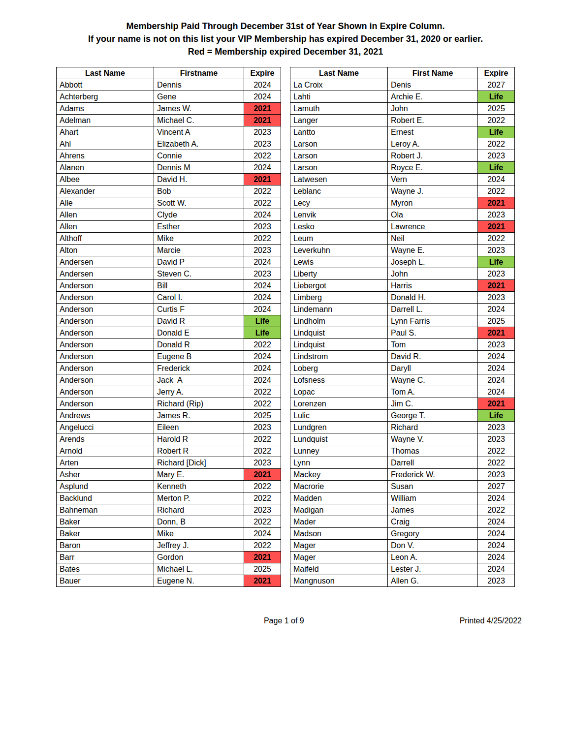Membership Paid Through December 31st of Year Shown in Expire Column.
If your name is not on this list your VIP Membership has expired December 31, 2020 or earlier.
Red = Membership expired December 31, 2021
| Last Name | Firstname | Expire |
| --- | --- | --- |
| Abbott | Dennis | 2024 |
| Achterberg | Gene | 2024 |
| Adams | James W. | 2021 |
| Adelman | Michael C. | 2021 |
| Ahart | Vincent A | 2023 |
| Ahl | Elizabeth A. | 2023 |
| Ahrens | Connie | 2022 |
| Alanen | Dennis M | 2024 |
| Albee | David H. | 2021 |
| Alexander | Bob | 2022 |
| Alle | Scott W. | 2022 |
| Allen | Clyde | 2024 |
| Allen | Esther | 2023 |
| Althoff | Mike | 2022 |
| Alton | Marcie | 2023 |
| Andersen | David P | 2024 |
| Andersen | Steven C. | 2023 |
| Anderson | Bill | 2024 |
| Anderson | Carol I. | 2024 |
| Anderson | Curtis F | 2024 |
| Anderson | David R | Life |
| Anderson | Donald E | Life |
| Anderson | Donald R | 2022 |
| Anderson | Eugene B | 2024 |
| Anderson | Frederick | 2024 |
| Anderson | Jack A | 2024 |
| Anderson | Jerry A. | 2022 |
| Anderson | Richard (Rip) | 2022 |
| Andrews | James R. | 2025 |
| Angelucci | Eileen | 2023 |
| Arends | Harold R | 2022 |
| Arnold | Robert R | 2022 |
| Arten | Richard [Dick] | 2023 |
| Asher | Mary E. | 2021 |
| Asplund | Kenneth | 2022 |
| Backlund | Merton P. | 2022 |
| Bahneman | Richard | 2023 |
| Baker | Donn, B | 2022 |
| Baker | Mike | 2024 |
| Baron | Jeffrey J. | 2022 |
| Barr | Gordon | 2021 |
| Bates | Michael L. | 2025 |
| Bauer | Eugene N. | 2021 |
| Last Name | First Name | Expire |
| --- | --- | --- |
| La Croix | Denis | 2027 |
| Lahti | Archie E. | Life |
| Lamuth | John | 2025 |
| Langer | Robert E. | 2022 |
| Lantto | Ernest | Life |
| Larson | Leroy A. | 2022 |
| Larson | Robert J. | 2023 |
| Larson | Royce E. | Life |
| Latwesen | Vern | 2024 |
| Leblanc | Wayne J. | 2022 |
| Lecy | Myron | 2021 |
| Lenvik | Ola | 2023 |
| Lesko | Lawrence | 2021 |
| Leum | Neil | 2022 |
| Leverkuhn | Wayne E. | 2023 |
| Lewis | Joseph L. | Life |
| Liberty | John | 2023 |
| Liebergot | Harris | 2021 |
| Limberg | Donald H. | 2023 |
| Lindemann | Darrell L. | 2024 |
| Lindholm | Lynn Farris | 2025 |
| Lindquist | Paul S. | 2021 |
| Lindquist | Tom | 2023 |
| Lindstrom | David R. | 2024 |
| Loberg | Daryll | 2024 |
| Lofsness | Wayne C. | 2024 |
| Lopac | Tom A. | 2024 |
| Lorenzen | Jim C. | 2021 |
| Lulic | George T. | Life |
| Lundgren | Richard | 2023 |
| Lundquist | Wayne V. | 2023 |
| Lunney | Thomas | 2022 |
| Lynn | Darrell | 2022 |
| Mackey | Frederick W. | 2023 |
| Macrorie | Susan | 2027 |
| Madden | William | 2024 |
| Madigan | James | 2022 |
| Mader | Craig | 2024 |
| Madson | Gregory | 2024 |
| Mager | Don V. | 2024 |
| Mager | Leon A. | 2024 |
| Maifeld | Lester J. | 2024 |
| Mangnuson | Allen G. | 2023 |
Page 1 of 9
Printed 4/25/2022